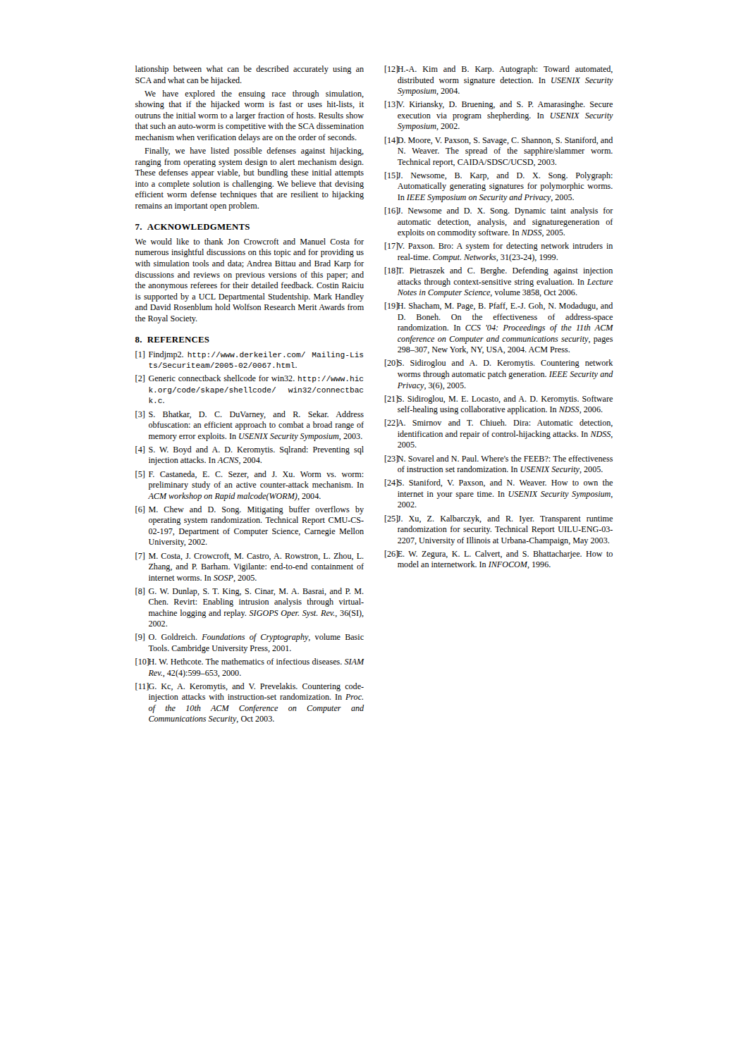lationship between what can be described accurately using an SCA and what can be hijacked.
We have explored the ensuing race through simulation, showing that if the hijacked worm is fast or uses hit-lists, it outruns the initial worm to a larger fraction of hosts. Results show that such an auto-worm is competitive with the SCA dissemination mechanism when verification delays are on the order of seconds.
Finally, we have listed possible defenses against hijacking, ranging from operating system design to alert mechanism design. These defenses appear viable, but bundling these initial attempts into a complete solution is challenging. We believe that devising efficient worm defense techniques that are resilient to hijacking remains an important open problem.
7. ACKNOWLEDGMENTS
We would like to thank Jon Crowcroft and Manuel Costa for numerous insightful discussions on this topic and for providing us with simulation tools and data; Andrea Bittau and Brad Karp for discussions and reviews on previous versions of this paper; and the anonymous referees for their detailed feedback. Costin Raiciu is supported by a UCL Departmental Studentship. Mark Handley and David Rosenblum hold Wolfson Research Merit Awards from the Royal Society.
8. REFERENCES
Findjmp2. http://www.derkeiler.com/ Mailing-Lists/Securiteam/2005-02/0067.html.
Generic connectback shellcode for win32. http://www.hick.org/code/skape/shellcode/ win32/connectback.c.
S. Bhatkar, D. C. DuVarney, and R. Sekar. Address obfuscation: an efficient approach to combat a broad range of memory error exploits. In USENIX Security Symposium, 2003.
S. W. Boyd and A. D. Keromytis. Sqlrand: Preventing sql injection attacks. In ACNS, 2004.
F. Castaneda, E. C. Sezer, and J. Xu. Worm vs. worm: preliminary study of an active counter-attack mechanism. In ACM workshop on Rapid malcode(WORM), 2004.
M. Chew and D. Song. Mitigating buffer overflows by operating system randomization. Technical Report CMU-CS-02-197, Department of Computer Science, Carnegie Mellon University, 2002.
M. Costa, J. Crowcroft, M. Castro, A. Rowstron, L. Zhou, L. Zhang, and P. Barham. Vigilante: end-to-end containment of internet worms. In SOSP, 2005.
G. W. Dunlap, S. T. King, S. Cinar, M. A. Basrai, and P. M. Chen. Revirt: Enabling intrusion analysis through virtual-machine logging and replay. SIGOPS Oper. Syst. Rev., 36(SI), 2002.
O. Goldreich. Foundations of Cryptography, volume Basic Tools. Cambridge University Press, 2001.
H. W. Hethcote. The mathematics of infectious diseases. SIAM Rev., 42(4):599–653, 2000.
G. Kc, A. Keromytis, and V. Prevelakis. Countering code-injection attacks with instruction-set randomization. In Proc. of the 10th ACM Conference on Computer and Communications Security, Oct 2003.
H.-A. Kim and B. Karp. Autograph: Toward automated, distributed worm signature detection. In USENIX Security Symposium, 2004.
V. Kiriansky, D. Bruening, and S. P. Amarasinghe. Secure execution via program shepherding. In USENIX Security Symposium, 2002.
D. Moore, V. Paxson, S. Savage, C. Shannon, S. Staniford, and N. Weaver. The spread of the sapphire/slammer worm. Technical report, CAIDA/SDSC/UCSD, 2003.
J. Newsome, B. Karp, and D. X. Song. Polygraph: Automatically generating signatures for polymorphic worms. In IEEE Symposium on Security and Privacy, 2005.
J. Newsome and D. X. Song. Dynamic taint analysis for automatic detection, analysis, and signaturegeneration of exploits on commodity software. In NDSS, 2005.
V. Paxson. Bro: A system for detecting network intruders in real-time. Comput. Networks, 31(23-24), 1999.
T. Pietraszek and C. Berghe. Defending against injection attacks through context-sensitive string evaluation. In Lecture Notes in Computer Science, volume 3858, Oct 2006.
H. Shacham, M. Page, B. Pfaff, E.-J. Goh, N. Modadugu, and D. Boneh. On the effectiveness of address-space randomization. In CCS '04: Proceedings of the 11th ACM conference on Computer and communications security, pages 298–307, New York, NY, USA, 2004. ACM Press.
S. Sidiroglou and A. D. Keromytis. Countering network worms through automatic patch generation. IEEE Security and Privacy, 3(6), 2005.
S. Sidiroglou, M. E. Locasto, and A. D. Keromytis. Software self-healing using collaborative application. In NDSS, 2006.
A. Smirnov and T. Chiueh. Dira: Automatic detection, identification and repair of control-hijacking attacks. In NDSS, 2005.
N. Sovarel and N. Paul. Where's the FEEB?: The effectiveness of instruction set randomization. In USENIX Security, 2005.
S. Staniford, V. Paxson, and N. Weaver. How to own the internet in your spare time. In USENIX Security Symposium, 2002.
J. Xu, Z. Kalbarczyk, and R. Iyer. Transparent runtime randomization for security. Technical Report UILU-ENG-03-2207, University of Illinois at Urbana-Champaign, May 2003.
E. W. Zegura, K. L. Calvert, and S. Bhattacharjee. How to model an internetwork. In INFOCOM, 1996.